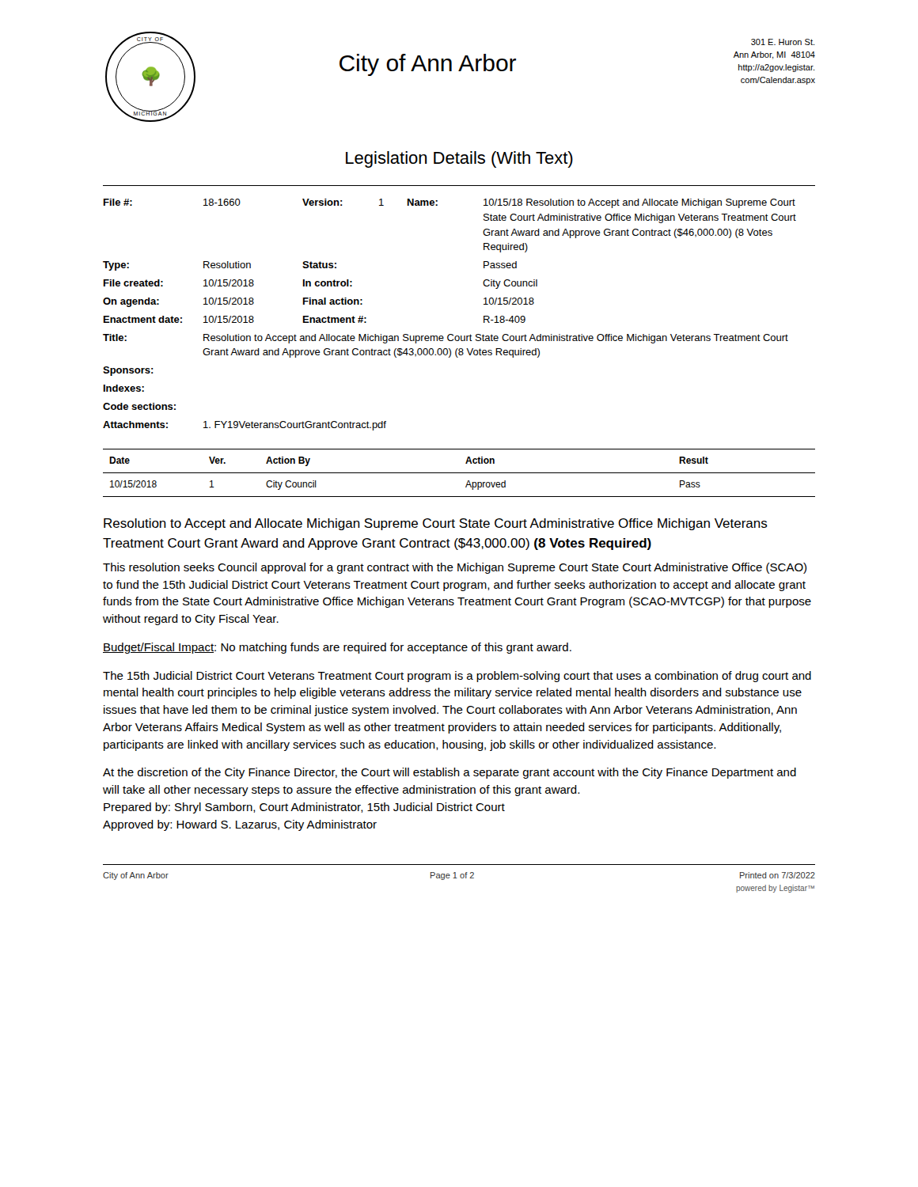CITY OF
🌳
MICHIGAN
City of Ann Arbor
301 E. Huron St.
Ann Arbor, MI 48104
http://a2gov.legistar.
com/Calendar.aspx
Legislation Details (With Text)
| File #: | 18-1660 | Version: | 1 | Name: | 10/15/18 Resolution to Accept and Allocate Michigan Supreme Court State Court Administrative Office Michigan Veterans Treatment Court Grant Award and Approve Grant Contract ($46,000.00) (8 Votes Required) |
| Type: | Resolution | Status: | | Passed |
| File created: | 10/15/2018 | In control: | | City Council |
| On agenda: | 10/15/2018 | Final action: | | 10/15/2018 |
| Enactment date: | 10/15/2018 | Enactment #: | | R-18-409 |
| Title: | Resolution to Accept and Allocate Michigan Supreme Court State Court Administrative Office Michigan Veterans Treatment Court Grant Award and Approve Grant Contract ($43,000.00) (8 Votes Required) |
| Sponsors: | |
| Indexes: | |
| Code sections: | |
| Attachments: | 1. FY19VeteransCourtGrantContract.pdf |
| Date | Ver. | Action By | Action | Result |
| --- | --- | --- | --- | --- |
| 10/15/2018 | 1 | City Council | Approved | Pass |
Resolution to Accept and Allocate Michigan Supreme Court State Court Administrative Office Michigan Veterans Treatment Court Grant Award and Approve Grant Contract ($43,000.00) (8 Votes Required)
This resolution seeks Council approval for a grant contract with the Michigan Supreme Court State Court Administrative Office (SCAO) to fund the 15th Judicial District Court Veterans Treatment Court program, and further seeks authorization to accept and allocate grant funds from the State Court Administrative Office Michigan Veterans Treatment Court Grant Program (SCAO-MVTCGP) for that purpose without regard to City Fiscal Year.
Budget/Fiscal Impact: No matching funds are required for acceptance of this grant award.
The 15th Judicial District Court Veterans Treatment Court program is a problem-solving court that uses a combination of drug court and mental health court principles to help eligible veterans address the military service related mental health disorders and substance use issues that have led them to be criminal justice system involved. The Court collaborates with Ann Arbor Veterans Administration, Ann Arbor Veterans Affairs Medical System as well as other treatment providers to attain needed services for participants. Additionally, participants are linked with ancillary services such as education, housing, job skills or other individualized assistance.
At the discretion of the City Finance Director, the Court will establish a separate grant account with the City Finance Department and will take all other necessary steps to assure the effective administration of this grant award.
Prepared by: Shryl Samborn, Court Administrator, 15th Judicial District Court
Approved by: Howard S. Lazarus, City Administrator
City of Ann Arbor
Page 1 of 2
Printed on 7/3/2022
powered by Legistar™